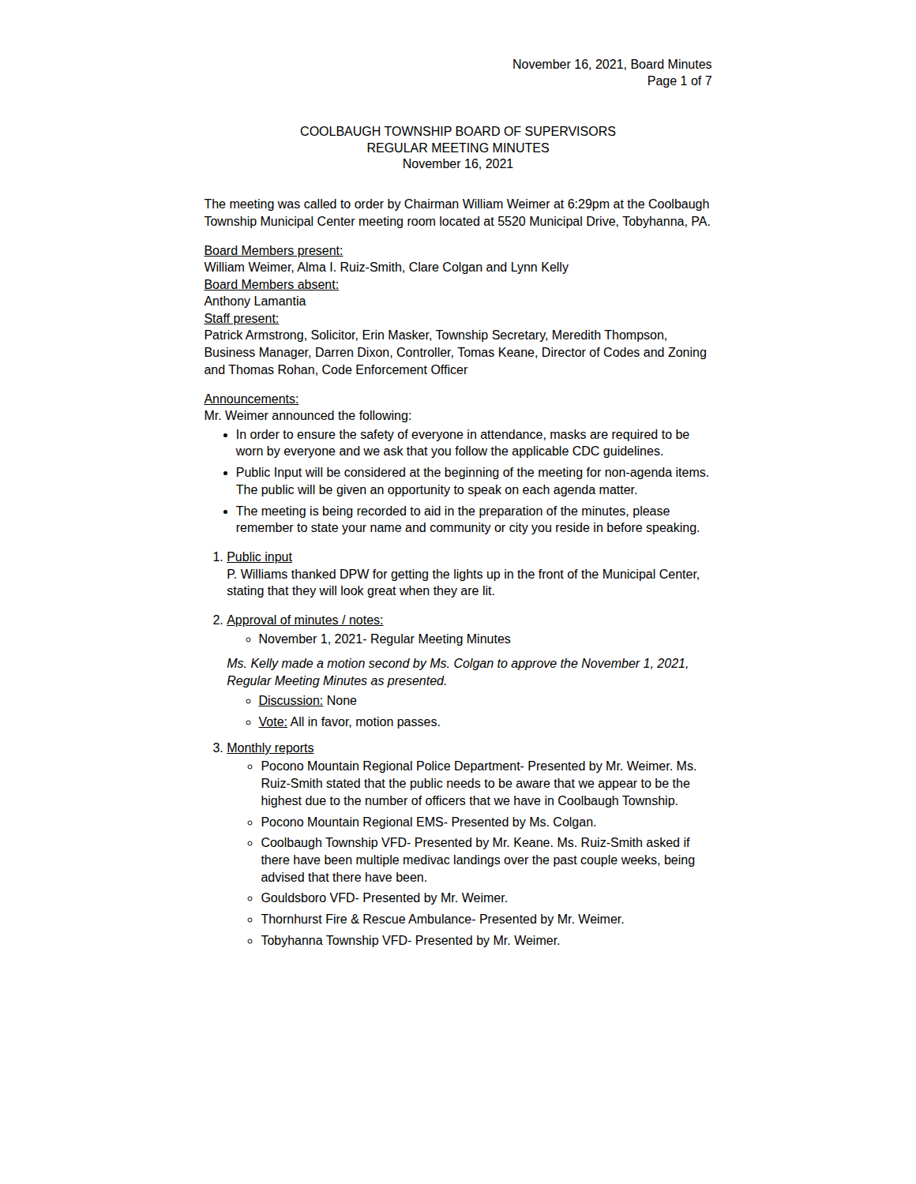November 16, 2021, Board Minutes
Page 1 of 7
COOLBAUGH TOWNSHIP BOARD OF SUPERVISORS
REGULAR MEETING MINUTES
November 16, 2021
The meeting was called to order by Chairman William Weimer at 6:29pm at the Coolbaugh Township Municipal Center meeting room located at 5520 Municipal Drive, Tobyhanna, PA.
Board Members present:
William Weimer, Alma I. Ruiz-Smith, Clare Colgan and Lynn Kelly
Board Members absent:
Anthony Lamantia
Staff present:
Patrick Armstrong, Solicitor, Erin Masker, Township Secretary, Meredith Thompson, Business Manager, Darren Dixon, Controller, Tomas Keane, Director of Codes and Zoning and Thomas Rohan, Code Enforcement Officer
Announcements:
Mr. Weimer announced the following:
In order to ensure the safety of everyone in attendance, masks are required to be worn by everyone and we ask that you follow the applicable CDC guidelines.
Public Input will be considered at the beginning of the meeting for non-agenda items. The public will be given an opportunity to speak on each agenda matter.
The meeting is being recorded to aid in the preparation of the minutes, please remember to state your name and community or city you reside in before speaking.
Public input
P. Williams thanked DPW for getting the lights up in the front of the Municipal Center, stating that they will look great when they are lit.
Approval of minutes / notes:
November 1, 2021- Regular Meeting Minutes
Ms. Kelly made a motion second by Ms. Colgan to approve the November 1, 2021, Regular Meeting Minutes as presented.
Discussion: None
Vote: All in favor, motion passes.
Monthly reports
Pocono Mountain Regional Police Department- Presented by Mr. Weimer. Ms. Ruiz-Smith stated that the public needs to be aware that we appear to be the highest due to the number of officers that we have in Coolbaugh Township.
Pocono Mountain Regional EMS- Presented by Ms. Colgan.
Coolbaugh Township VFD- Presented by Mr. Keane. Ms. Ruiz-Smith asked if there have been multiple medivac landings over the past couple weeks, being advised that there have been.
Gouldsboro VFD- Presented by Mr. Weimer.
Thornhurst Fire & Rescue Ambulance- Presented by Mr. Weimer.
Tobyhanna Township VFD- Presented by Mr. Weimer.